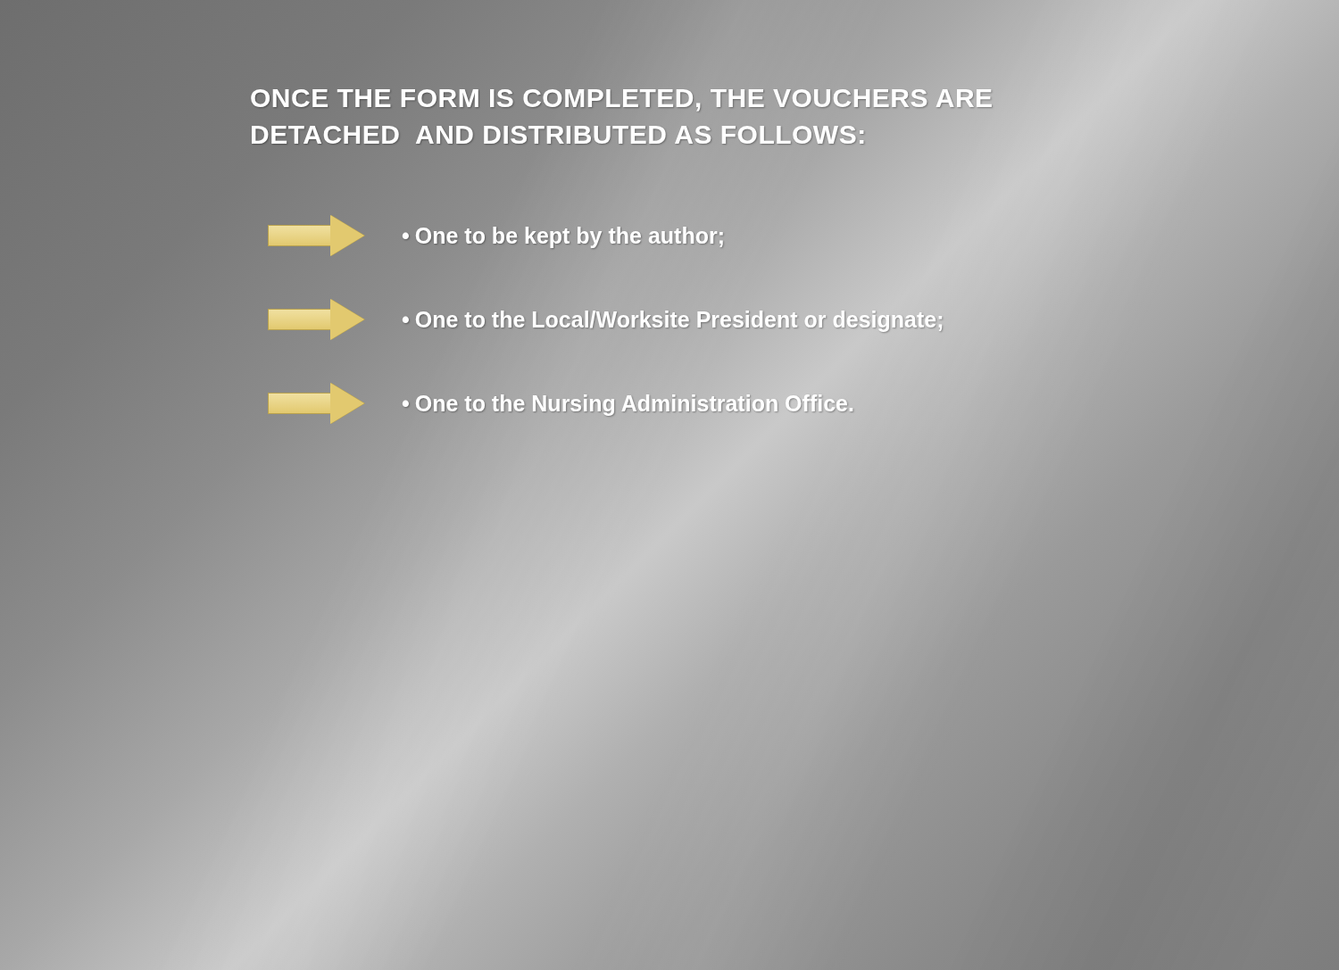Once the form is completed, the vouchers are detached and distributed as follows:
•One to be kept by the author;
•One to the Local/Worksite President or designate;
•One to the Nursing Administration Office.